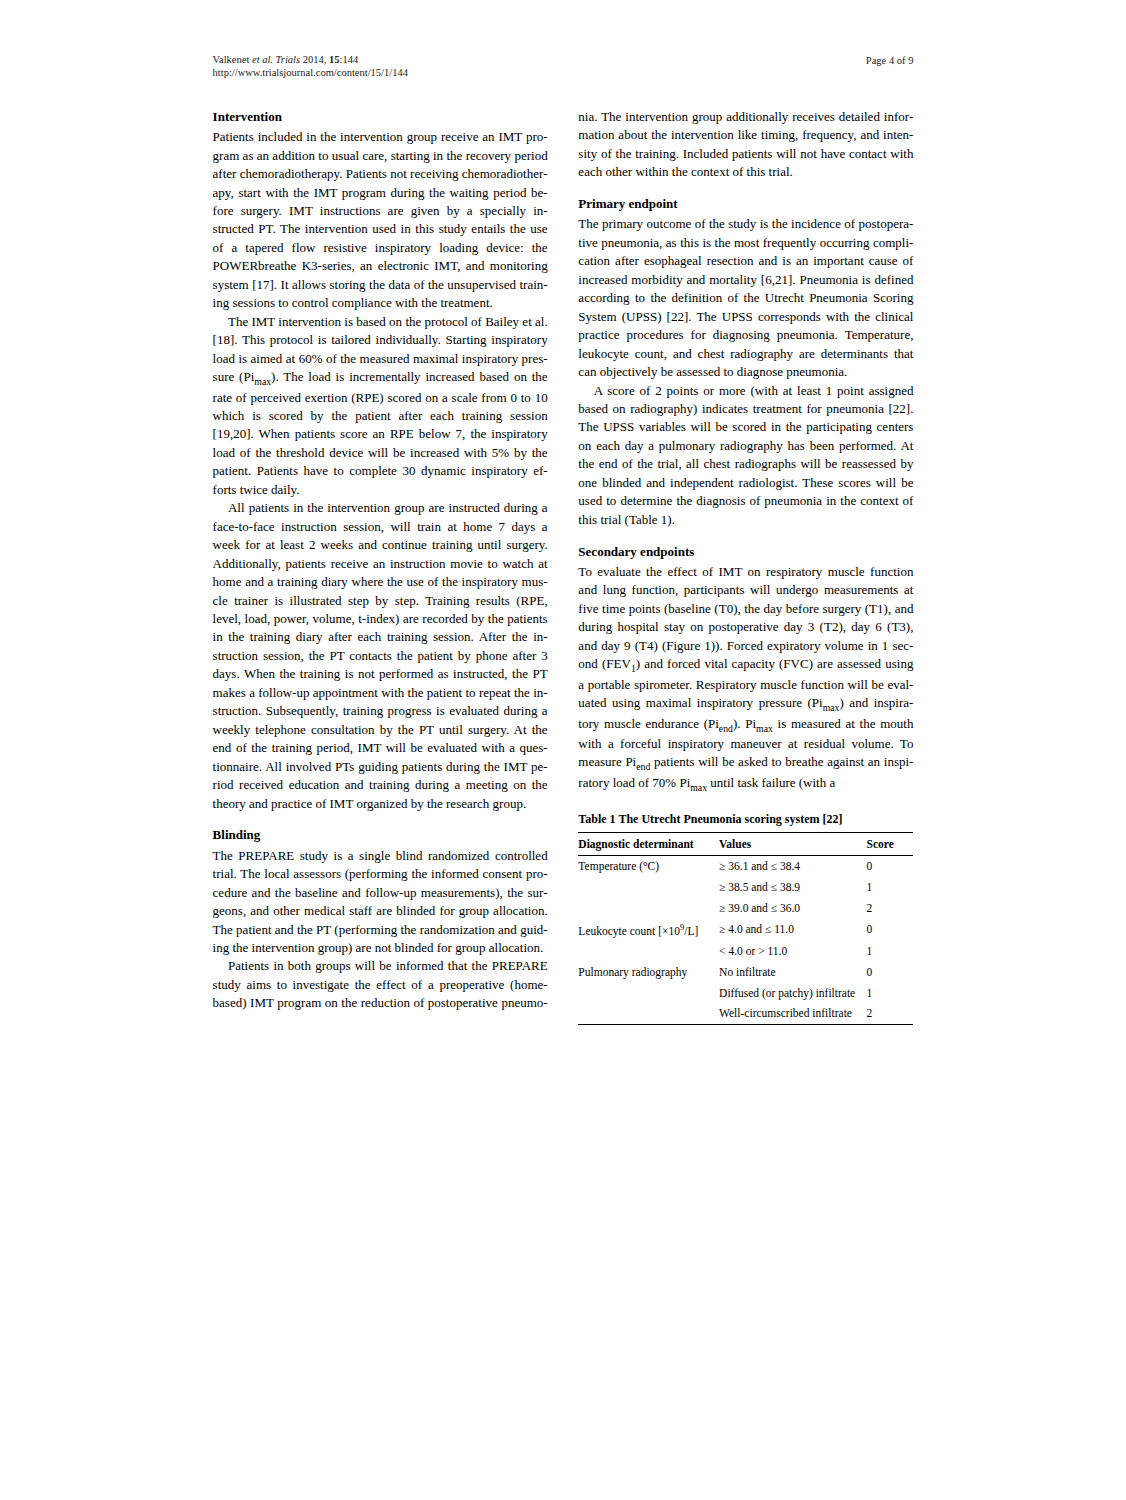Valkenet et al. Trials 2014, 15:144
http://www.trialsjournal.com/content/15/1/144
Page 4 of 9
Intervention
Patients included in the intervention group receive an IMT program as an addition to usual care, starting in the recovery period after chemoradiotherapy. Patients not receiving chemoradiotherapy, start with the IMT program during the waiting period before surgery. IMT instructions are given by a specially instructed PT. The intervention used in this study entails the use of a tapered flow resistive inspiratory loading device: the POWERbreathe K3-series, an electronic IMT, and monitoring system [17]. It allows storing the data of the unsupervised training sessions to control compliance with the treatment.
The IMT intervention is based on the protocol of Bailey et al. [18]. This protocol is tailored individually. Starting inspiratory load is aimed at 60% of the measured maximal inspiratory pressure (Pimax). The load is incrementally increased based on the rate of perceived exertion (RPE) scored on a scale from 0 to 10 which is scored by the patient after each training session [19,20]. When patients score an RPE below 7, the inspiratory load of the threshold device will be increased with 5% by the patient. Patients have to complete 30 dynamic inspiratory efforts twice daily.
All patients in the intervention group are instructed during a face-to-face instruction session, will train at home 7 days a week for at least 2 weeks and continue training until surgery. Additionally, patients receive an instruction movie to watch at home and a training diary where the use of the inspiratory muscle trainer is illustrated step by step. Training results (RPE, level, load, power, volume, t-index) are recorded by the patients in the training diary after each training session. After the instruction session, the PT contacts the patient by phone after 3 days. When the training is not performed as instructed, the PT makes a follow-up appointment with the patient to repeat the instruction. Subsequently, training progress is evaluated during a weekly telephone consultation by the PT until surgery. At the end of the training period, IMT will be evaluated with a questionnaire. All involved PTs guiding patients during the IMT period received education and training during a meeting on the theory and practice of IMT organized by the research group.
Blinding
The PREPARE study is a single blind randomized controlled trial. The local assessors (performing the informed consent procedure and the baseline and follow-up measurements), the surgeons, and other medical staff are blinded for group allocation. The patient and the PT (performing the randomization and guiding the intervention group) are not blinded for group allocation.
Patients in both groups will be informed that the PREPARE study aims to investigate the effect of a preoperative (home-based) IMT program on the reduction of postoperative pneumonia. The intervention group additionally receives detailed information about the intervention like timing, frequency, and intensity of the training. Included patients will not have contact with each other within the context of this trial.
Primary endpoint
The primary outcome of the study is the incidence of postoperative pneumonia, as this is the most frequently occurring complication after esophageal resection and is an important cause of increased morbidity and mortality [6,21]. Pneumonia is defined according to the definition of the Utrecht Pneumonia Scoring System (UPSS) [22]. The UPSS corresponds with the clinical practice procedures for diagnosing pneumonia. Temperature, leukocyte count, and chest radiography are determinants that can objectively be assessed to diagnose pneumonia.
A score of 2 points or more (with at least 1 point assigned based on radiography) indicates treatment for pneumonia [22]. The UPSS variables will be scored in the participating centers on each day a pulmonary radiography has been performed. At the end of the trial, all chest radiographs will be reassessed by one blinded and independent radiologist. These scores will be used to determine the diagnosis of pneumonia in the context of this trial (Table 1).
Secondary endpoints
To evaluate the effect of IMT on respiratory muscle function and lung function, participants will undergo measurements at five time points (baseline (T0), the day before surgery (T1), and during hospital stay on postoperative day 3 (T2), day 6 (T3), and day 9 (T4) (Figure 1)). Forced expiratory volume in 1 second (FEV1) and forced vital capacity (FVC) are assessed using a portable spirometer. Respiratory muscle function will be evaluated using maximal inspiratory pressure (Pimax) and inspiratory muscle endurance (Piend). Pimax is measured at the mouth with a forceful inspiratory maneuver at residual volume. To measure Piend patients will be asked to breathe against an inspiratory load of 70% Pimax until task failure (with a
Table 1 The Utrecht Pneumonia scoring system [22]
| Diagnostic determinant | Values | Score |
| --- | --- | --- |
| Temperature (°C) | ≥ 36.1 and ≤ 38.4 | 0 |
| | ≥ 38.5 and ≤ 38.9 | 1 |
| | ≥ 39.0 and ≤ 36.0 | 2 |
| Leukocyte count [×10 9 /L] | ≥ 4.0 and ≤ 11.0 | 0 |
| | < 4.0 or > 11.0 | 1 |
| Pulmonary radiography | No infiltrate | 0 |
| | Diffused (or patchy) infiltrate | 1 |
| | Well-circumscribed infiltrate | 2 |